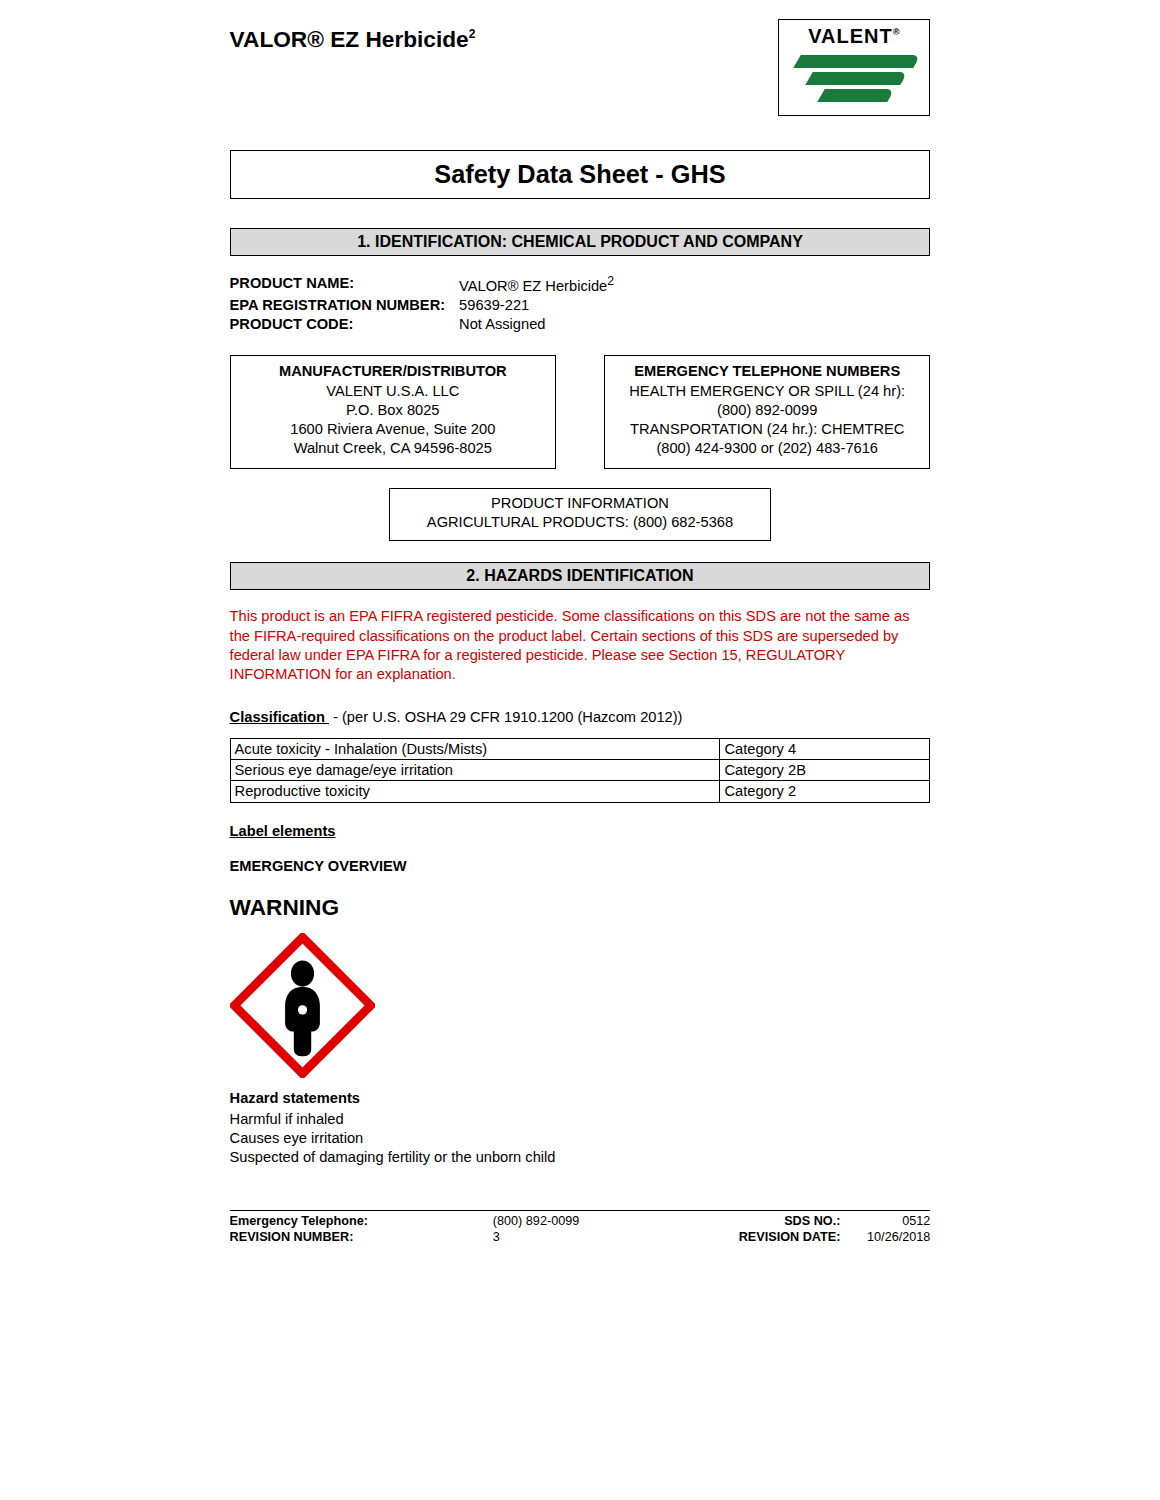VALOR® EZ Herbicide2
VALENT®
Safety Data Sheet - GHS
1. IDENTIFICATION: CHEMICAL PRODUCT AND COMPANY
| PRODUCT NAME: | VALOR® EZ Herbicide 2 |
| EPA REGISTRATION NUMBER: | 59639-221 |
| PRODUCT CODE: | Not Assigned |
MANUFACTURER/DISTRIBUTOR
VALENT U.S.A. LLC
P.O. Box 8025
1600 Riviera Avenue, Suite 200
Walnut Creek, CA 94596-8025
EMERGENCY TELEPHONE NUMBERS
HEALTH EMERGENCY OR SPILL (24 hr):
(800) 892-0099
TRANSPORTATION (24 hr.): CHEMTREC
(800) 424-9300 or (202) 483-7616
PRODUCT INFORMATION
AGRICULTURAL PRODUCTS: (800) 682-5368
2. HAZARDS IDENTIFICATION
This product is an EPA FIFRA registered pesticide. Some classifications on this SDS are not the same as the FIFRA-required classifications on the product label. Certain sections of this SDS are superseded by federal law under EPA FIFRA for a registered pesticide. Please see Section 15, REGULATORY INFORMATION for an explanation.
Classification - (per U.S. OSHA 29 CFR 1910.1200 (Hazcom 2012))
| Acute toxicity - Inhalation (Dusts/Mists) | Category 4 |
| Serious eye damage/eye irritation | Category 2B |
| Reproductive toxicity | Category 2 |
Label elements
EMERGENCY OVERVIEW
WARNING
Hazard statements
Harmful if inhaled
Causes eye irritation
Suspected of damaging fertility or the unborn child
| Emergency Telephone: | (800) 892-0099 | SDS NO.: | 0512 |
| REVISION NUMBER: | 3 | REVISION DATE: | 10/26/2018 |